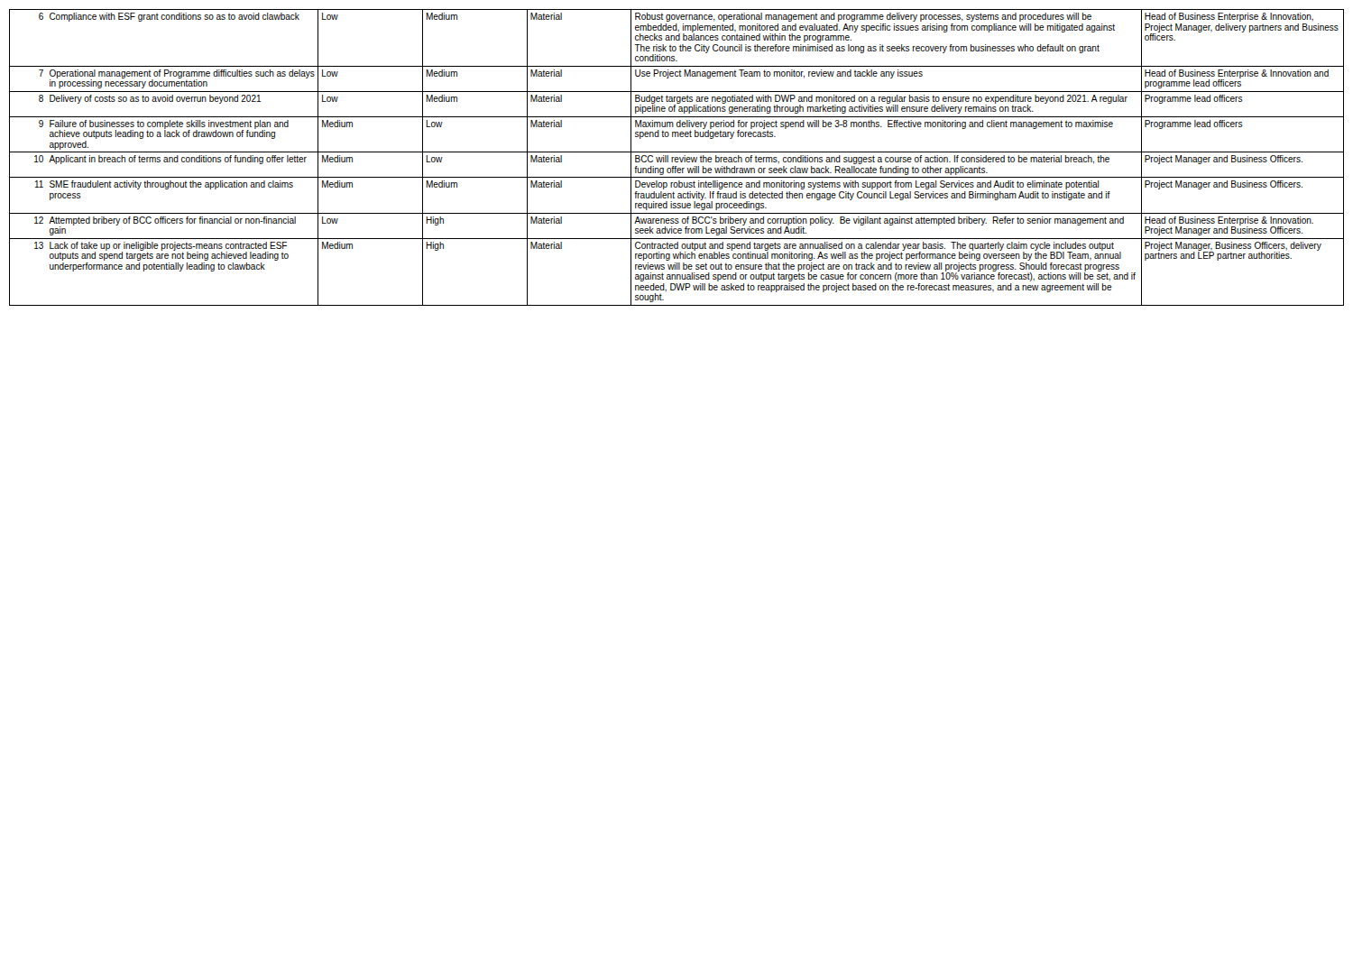| 6 | Compliance with ESF grant conditions so as to avoid clawback | Low | Medium | Material | Robust governance, operational management and programme delivery processes, systems and procedures will be embedded, implemented, monitored and evaluated. Any specific issues arising from compliance will be mitigated against checks and balances contained within the programme. The risk to the City Council is therefore minimised as long as it seeks recovery from businesses who default on grant conditions. | Head of Business Enterprise & Innovation, Project Manager, delivery partners and Business officers. |
| 7 | Operational management of Programme difficulties such as delays in processing necessary documentation | Low | Medium | Material | Use Project Management Team to monitor, review and tackle any issues | Head of Business Enterprise & Innovation and programme lead officers |
| 8 | Delivery of costs so as to avoid overrun beyond 2021 | Low | Medium | Material | Budget targets are negotiated with DWP and monitored on a regular basis to ensure no expenditure beyond 2021. A regular pipeline of applications generating through marketing activities will ensure delivery remains on track. | Programme lead officers |
| 9 | Failure of businesses to complete skills investment plan and achieve outputs leading to a lack of drawdown of funding approved. | Medium | Low | Material | Maximum delivery period for project spend will be 3-8 months. Effective monitoring and client management to maximise spend to meet budgetary forecasts. | Programme lead officers |
| 10 | Applicant in breach of terms and conditions of funding offer letter | Medium | Low | Material | BCC will review the breach of terms, conditions and suggest a course of action. If considered to be material breach, the funding offer will be withdrawn or seek claw back. Reallocate funding to other applicants. | Project Manager and Business Officers. |
| 11 | SME fraudulent activity throughout the application and claims process | Medium | Medium | Material | Develop robust intelligence and monitoring systems with support from Legal Services and Audit to eliminate potential fraudulent activity. If fraud is detected then engage City Council Legal Services and Birmingham Audit to instigate and if required issue legal proceedings. | Project Manager and Business Officers. |
| 12 | Attempted bribery of BCC officers for financial or non-financial gain | Low | High | Material | Awareness of BCC's bribery and corruption policy. Be vigilant against attempted bribery. Refer to senior management and seek advice from Legal Services and Audit. | Head of Business Enterprise & Innovation. Project Manager and Business Officers. |
| 13 | Lack of take up or ineligible projects-means contracted ESF outputs and spend targets are not being achieved leading to underperformance and potentially leading to clawback | Medium | High | Material | Contracted output and spend targets are annualised on a calendar year basis. The quarterly claim cycle includes output reporting which enables continual monitoring. As well as the project performance being overseen by the BDI Team, annual reviews will be set out to ensure that the project are on track and to review all projects progress. Should forecast progress against annualised spend or output targets be casue for concern (more than 10% variance forecast), actions will be set, and if needed, DWP will be asked to reappraised the project based on the re-forecast measures, and a new agreement will be sought. | Project Manager, Business Officers, delivery partners and LEP partner authorities. |